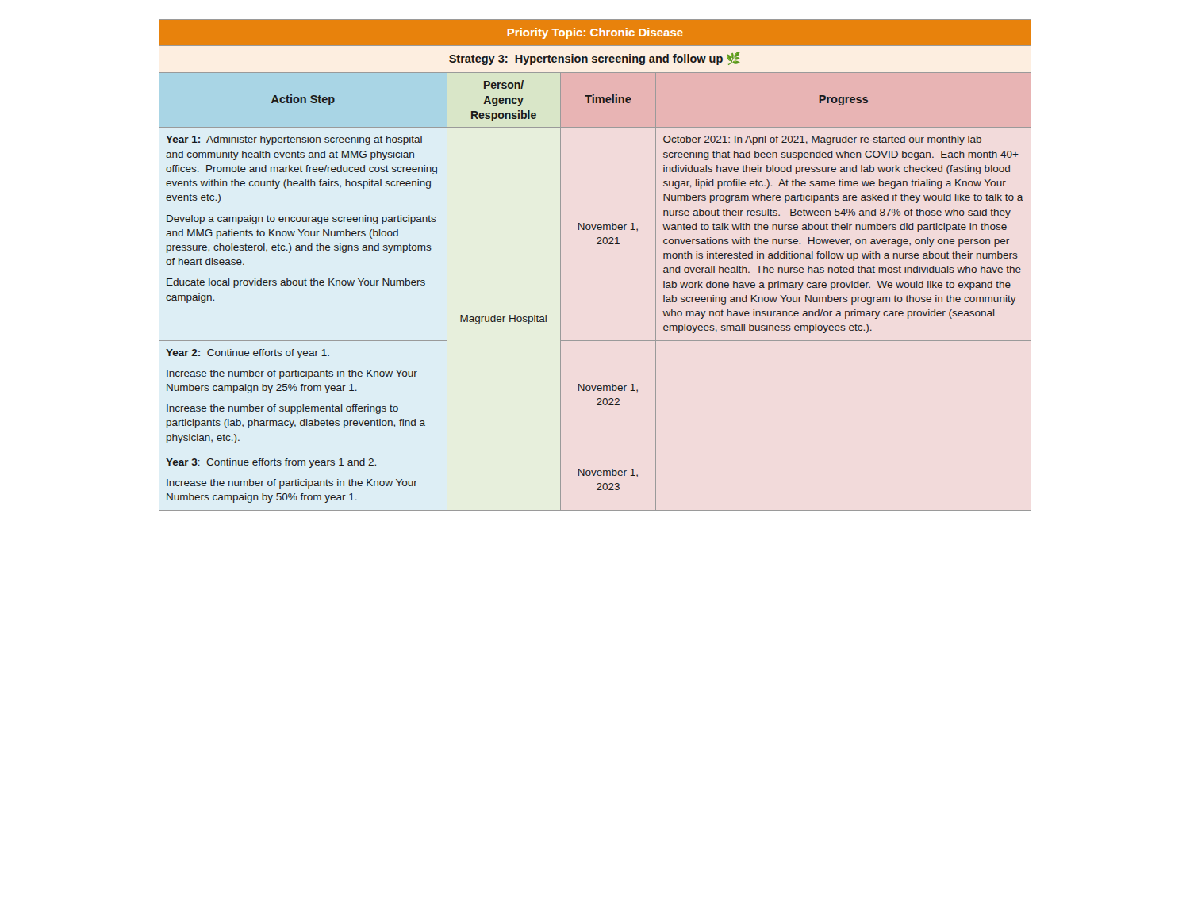| Priority Topic: Chronic Disease |
| Strategy 3: Hypertension screening and follow up 🌿 |
| Action Step | Person/ Agency Responsible | Timeline | Progress |
| Year 1: Administer hypertension screening at hospital and community health events and at MMG physician offices. Promote and market free/reduced cost screening events within the county (health fairs, hospital screening events etc.) Develop a campaign to encourage screening participants and MMG patients to Know Your Numbers (blood pressure, cholesterol, etc.) and the signs and symptoms of heart disease. Educate local providers about the Know Your Numbers campaign. | Magruder Hospital | November 1, 2021 | October 2021: In April of 2021, Magruder re-started our monthly lab screening that had been suspended when COVID began. Each month 40+ individuals have their blood pressure and lab work checked (fasting blood sugar, lipid profile etc.). At the same time we began trialing a Know Your Numbers program where participants are asked if they would like to talk to a nurse about their results. Between 54% and 87% of those who said they wanted to talk with the nurse about their numbers did participate in those conversations with the nurse. However, on average, only one person per month is interested in additional follow up with a nurse about their numbers and overall health. The nurse has noted that most individuals who have the lab work done have a primary care provider. We would like to expand the lab screening and Know Your Numbers program to those in the community who may not have insurance and/or a primary care provider (seasonal employees, small business employees etc.). |
| Year 2: Continue efforts of year 1. Increase the number of participants in the Know Your Numbers campaign by 25% from year 1. Increase the number of supplemental offerings to participants (lab, pharmacy, diabetes prevention, find a physician, etc.). | November 1, 2022 | |
| Year 3 : Continue efforts from years 1 and 2. Increase the number of participants in the Know Your Numbers campaign by 50% from year 1. | November 1, 2023 | |